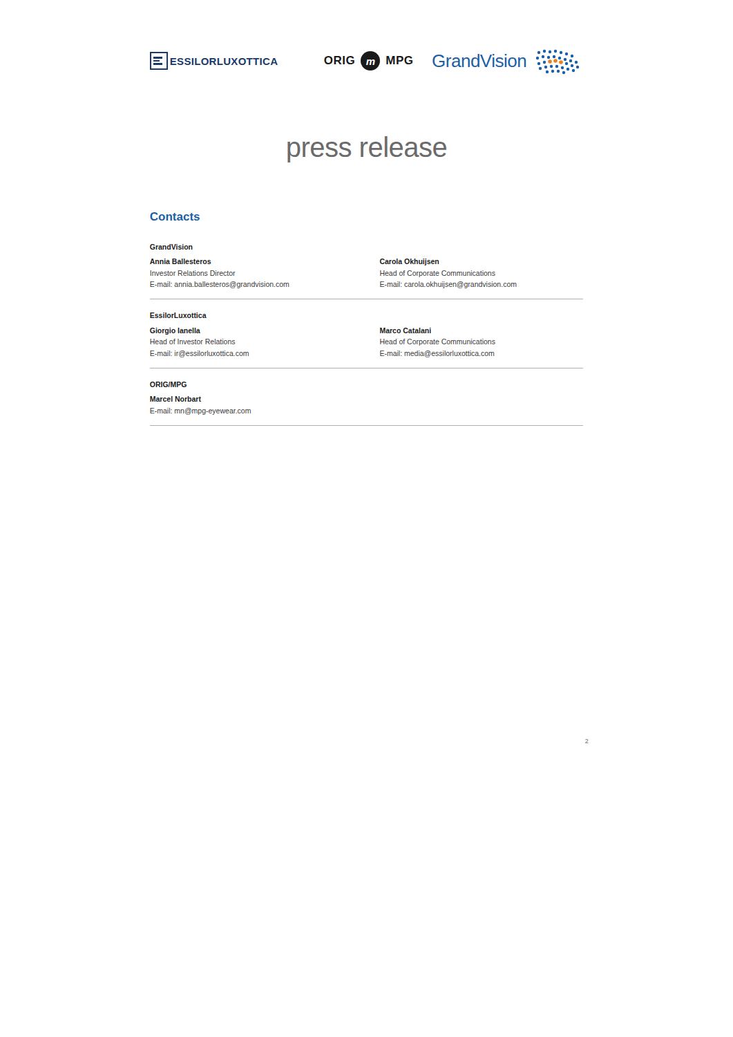ESSILOR LUXOTTICA
ORIG
m
MPG
GrandVision
press release
Contacts
GrandVision
Annia Ballesteros
Investor Relations Director
E-mail: annia.ballesteros@grandvision.com
Carola Okhuijsen
Head of Corporate Communications
E-mail: carola.okhuijsen@grandvision.com
EssilorLuxottica
Giorgio Ianella
Head of Investor Relations
E-mail: ir@essilorluxottica.com
Marco Catalani
Head of Corporate Communications
E-mail: media@essilorluxottica.com
ORIG/MPG
Marcel Norbart
E-mail: mn@mpg-eyewear.com
2